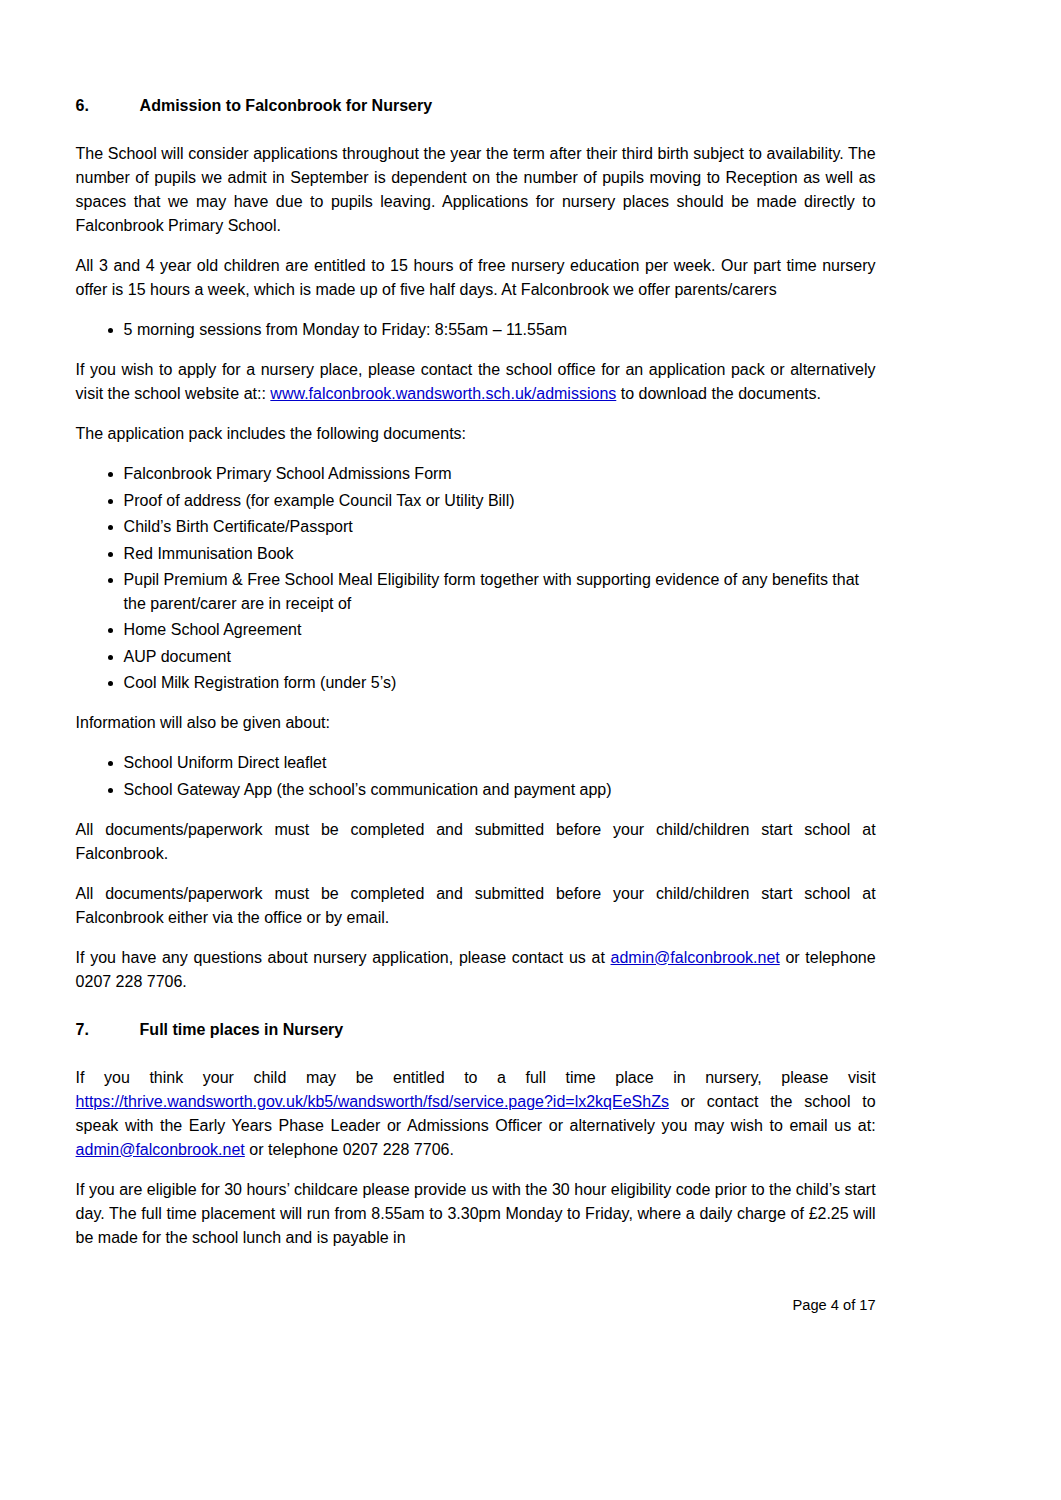6. Admission to Falconbrook for Nursery
The School will consider applications throughout the year the term after their third birth subject to availability. The number of pupils we admit in September is dependent on the number of pupils moving to Reception as well as spaces that we may have due to pupils leaving. Applications for nursery places should be made directly to Falconbrook Primary School.
All 3 and 4 year old children are entitled to 15 hours of free nursery education per week. Our part time nursery offer is 15 hours a week, which is made up of five half days. At Falconbrook we offer parents/carers
5 morning sessions from Monday to Friday: 8:55am – 11.55am
If you wish to apply for a nursery place, please contact the school office for an application pack or alternatively visit the school website at:: www.falconbrook.wandsworth.sch.uk/admissions to download the documents.
The application pack includes the following documents:
Falconbrook Primary School Admissions Form
Proof of address (for example Council Tax or Utility Bill)
Child’s Birth Certificate/Passport
Red Immunisation Book
Pupil Premium & Free School Meal Eligibility form together with supporting evidence of any benefits that the parent/carer are in receipt of
Home School Agreement
AUP document
Cool Milk Registration form (under 5’s)
Information will also be given about:
School Uniform Direct leaflet
School Gateway App (the school’s communication and payment app)
All documents/paperwork must be completed and submitted before your child/children start school at Falconbrook.
All documents/paperwork must be completed and submitted before your child/children start school at Falconbrook either via the office or by email.
If you have any questions about nursery application, please contact us at admin@falconbrook.net or telephone 0207 228 7706.
7. Full time places in Nursery
If you think your child may be entitled to a full time place in nursery, please visit https://thrive.wandsworth.gov.uk/kb5/wandsworth/fsd/service.page?id=lx2kqEeShZs or contact the school to speak with the Early Years Phase Leader or Admissions Officer or alternatively you may wish to email us at: admin@falconbrook.net or telephone 0207 228 7706.
If you are eligible for 30 hours’ childcare please provide us with the 30 hour eligibility code prior to the child’s start day. The full time placement will run from 8.55am to 3.30pm Monday to Friday, where a daily charge of £2.25 will be made for the school lunch and is payable in
Page 4 of 17